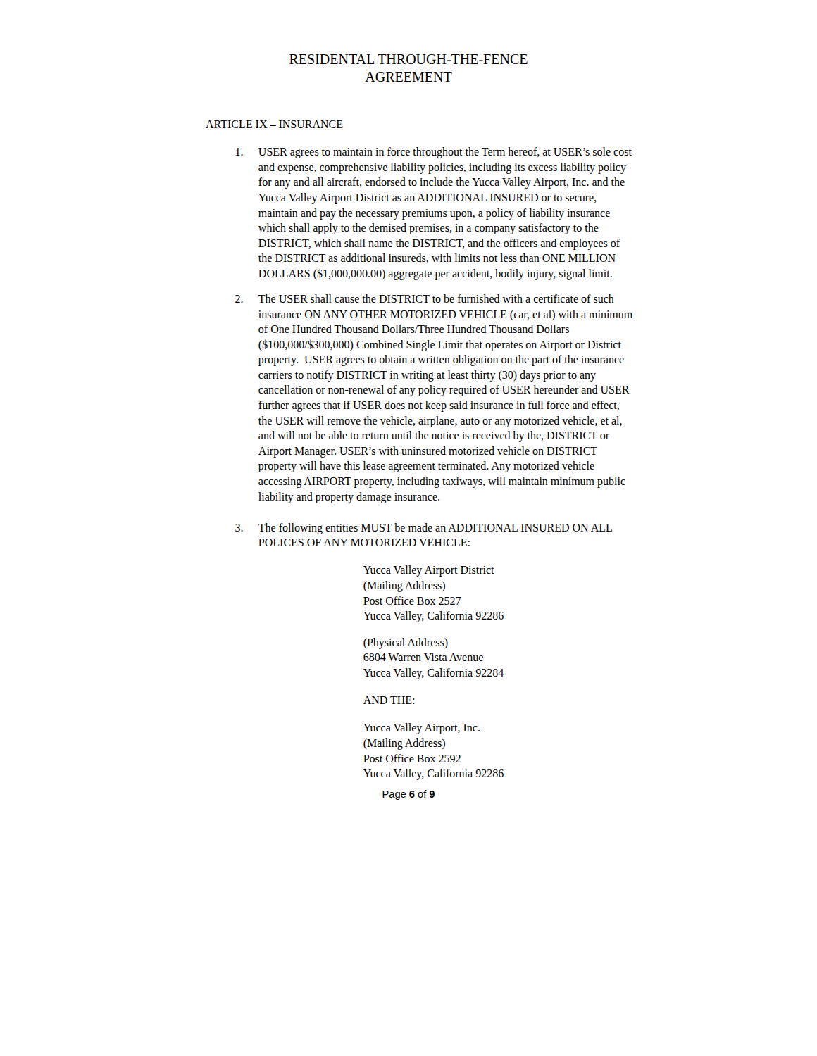RESIDENTAL THROUGH-THE-FENCE AGREEMENT
ARTICLE IX – INSURANCE
USER agrees to maintain in force throughout the Term hereof, at USER’s sole cost and expense, comprehensive liability policies, including its excess liability policy for any and all aircraft, endorsed to include the Yucca Valley Airport, Inc. and the Yucca Valley Airport District as an ADDITIONAL INSURED or to secure, maintain and pay the necessary premiums upon, a policy of liability insurance which shall apply to the demised premises, in a company satisfactory to the DISTRICT, which shall name the DISTRICT, and the officers and employees of the DISTRICT as additional insureds, with limits not less than ONE MILLION DOLLARS ($1,000,000.00) aggregate per accident, bodily injury, signal limit.
The USER shall cause the DISTRICT to be furnished with a certificate of such insurance ON ANY OTHER MOTORIZED VEHICLE (car, et al) with a minimum of One Hundred Thousand Dollars/Three Hundred Thousand Dollars ($100,000/$300,000) Combined Single Limit that operates on Airport or District property. USER agrees to obtain a written obligation on the part of the insurance carriers to notify DISTRICT in writing at least thirty (30) days prior to any cancellation or non-renewal of any policy required of USER hereunder and USER further agrees that if USER does not keep said insurance in full force and effect, the USER will remove the vehicle, airplane, auto or any motorized vehicle, et al, and will not be able to return until the notice is received by the, DISTRICT or Airport Manager. USER’s with uninsured motorized vehicle on DISTRICT property will have this lease agreement terminated. Any motorized vehicle accessing AIRPORT property, including taxiways, will maintain minimum public liability and property damage insurance.
The following entities MUST be made an ADDITIONAL INSURED ON ALL POLICES OF ANY MOTORIZED VEHICLE:
Yucca Valley Airport District
(Mailing Address)
Post Office Box 2527
Yucca Valley, California 92286
(Physical Address)
6804 Warren Vista Avenue
Yucca Valley, California 92284
AND THE:
Yucca Valley Airport, Inc.
(Mailing Address)
Post Office Box 2592
Yucca Valley, California 92286
Page 6 of 9